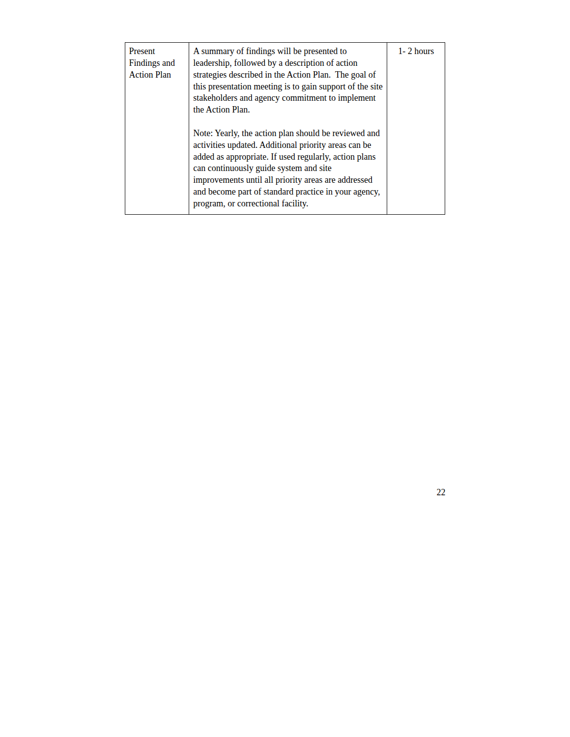| Present Findings and Action Plan | A summary of findings will be presented to leadership, followed by a description of action strategies described in the Action Plan. The goal of this presentation meeting is to gain support of the site stakeholders and agency commitment to implement the Action Plan. Note: Yearly, the action plan should be reviewed and activities updated. Additional priority areas can be added as appropriate. If used regularly, action plans can continuously guide system and site improvements until all priority areas are addressed and become part of standard practice in your agency, program, or correctional facility. | 1- 2 hours |
22